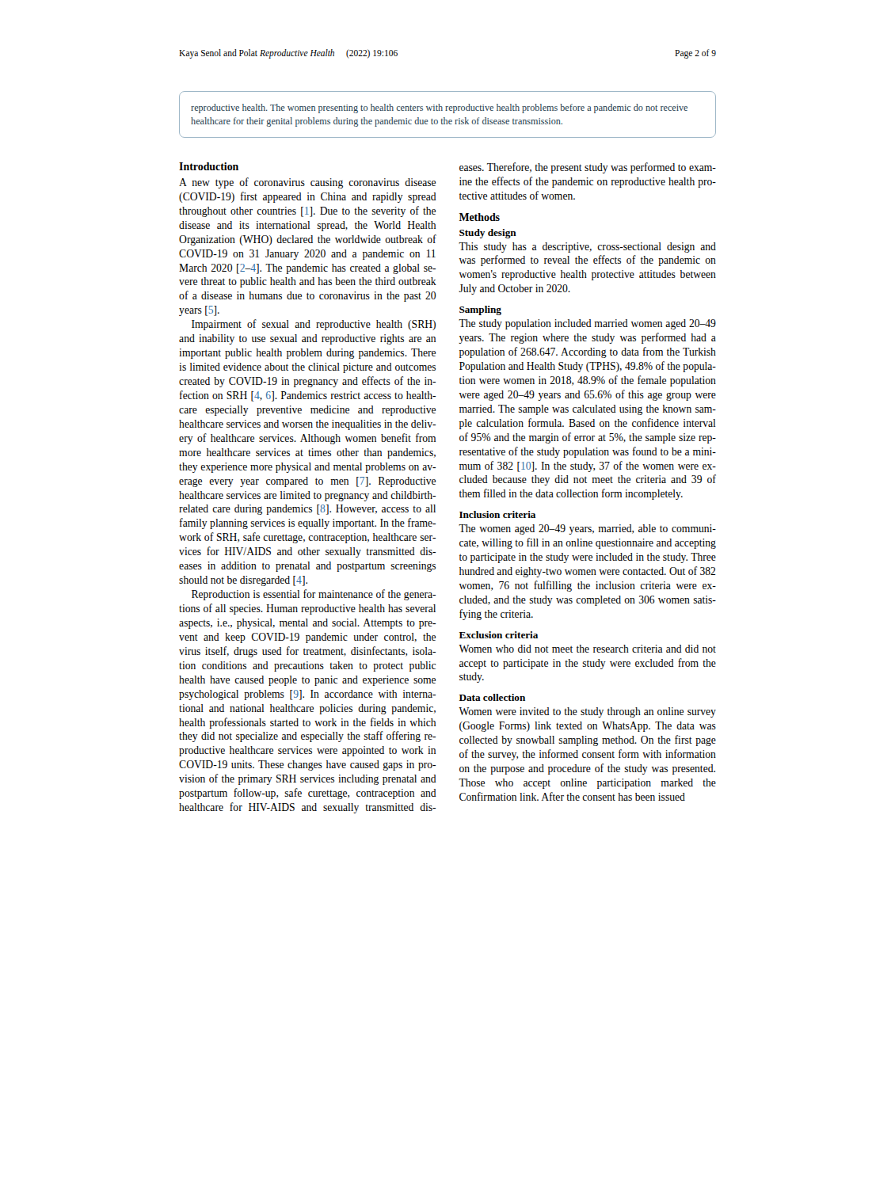Kaya Senol and Polat Reproductive Health (2022) 19:106
Page 2 of 9
reproductive health. The women presenting to health centers with reproductive health problems before a pandemic do not receive healthcare for their genital problems during the pandemic due to the risk of disease transmission.
Introduction
A new type of coronavirus causing coronavirus disease (COVID-19) first appeared in China and rapidly spread throughout other countries [1]. Due to the severity of the disease and its international spread, the World Health Organization (WHO) declared the worldwide outbreak of COVID-19 on 31 January 2020 and a pandemic on 11 March 2020 [2–4]. The pandemic has created a global severe threat to public health and has been the third outbreak of a disease in humans due to coronavirus in the past 20 years [5].
Impairment of sexual and reproductive health (SRH) and inability to use sexual and reproductive rights are an important public health problem during pandemics. There is limited evidence about the clinical picture and outcomes created by COVID-19 in pregnancy and effects of the infection on SRH [4, 6]. Pandemics restrict access to healthcare especially preventive medicine and reproductive healthcare services and worsen the inequalities in the delivery of healthcare services. Although women benefit from more healthcare services at times other than pandemics, they experience more physical and mental problems on average every year compared to men [7]. Reproductive healthcare services are limited to pregnancy and childbirth-related care during pandemics [8]. However, access to all family planning services is equally important. In the framework of SRH, safe curettage, contraception, healthcare services for HIV/AIDS and other sexually transmitted diseases in addition to prenatal and postpartum screenings should not be disregarded [4].
Reproduction is essential for maintenance of the generations of all species. Human reproductive health has several aspects, i.e., physical, mental and social. Attempts to prevent and keep COVID-19 pandemic under control, the virus itself, drugs used for treatment, disinfectants, isolation conditions and precautions taken to protect public health have caused people to panic and experience some psychological problems [9]. In accordance with international and national healthcare policies during pandemic, health professionals started to work in the fields in which they did not specialize and especially the staff offering reproductive healthcare services were appointed to work in COVID-19 units. These changes have caused gaps in provision of the primary SRH services including prenatal and postpartum follow-up, safe curettage, contraception and healthcare for HIV-AIDS and sexually transmitted diseases. Therefore, the present study was performed to examine the effects of the pandemic on reproductive health protective attitudes of women.
Methods
Study design
This study has a descriptive, cross-sectional design and was performed to reveal the effects of the pandemic on women's reproductive health protective attitudes between July and October in 2020.
Sampling
The study population included married women aged 20–49 years. The region where the study was performed had a population of 268.647. According to data from the Turkish Population and Health Study (TPHS), 49.8% of the population were women in 2018, 48.9% of the female population were aged 20–49 years and 65.6% of this age group were married. The sample was calculated using the known sample calculation formula. Based on the confidence interval of 95% and the margin of error at 5%, the sample size representative of the study population was found to be a minimum of 382 [10]. In the study, 37 of the women were excluded because they did not meet the criteria and 39 of them filled in the data collection form incompletely.
Inclusion criteria
The women aged 20–49 years, married, able to communicate, willing to fill in an online questionnaire and accepting to participate in the study were included in the study. Three hundred and eighty-two women were contacted. Out of 382 women, 76 not fulfilling the inclusion criteria were excluded, and the study was completed on 306 women satisfying the criteria.
Exclusion criteria
Women who did not meet the research criteria and did not accept to participate in the study were excluded from the study.
Data collection
Women were invited to the study through an online survey (Google Forms) link texted on WhatsApp. The data was collected by snowball sampling method. On the first page of the survey, the informed consent form with information on the purpose and procedure of the study was presented. Those who accept online participation marked the Confirmation link. After the consent has been issued